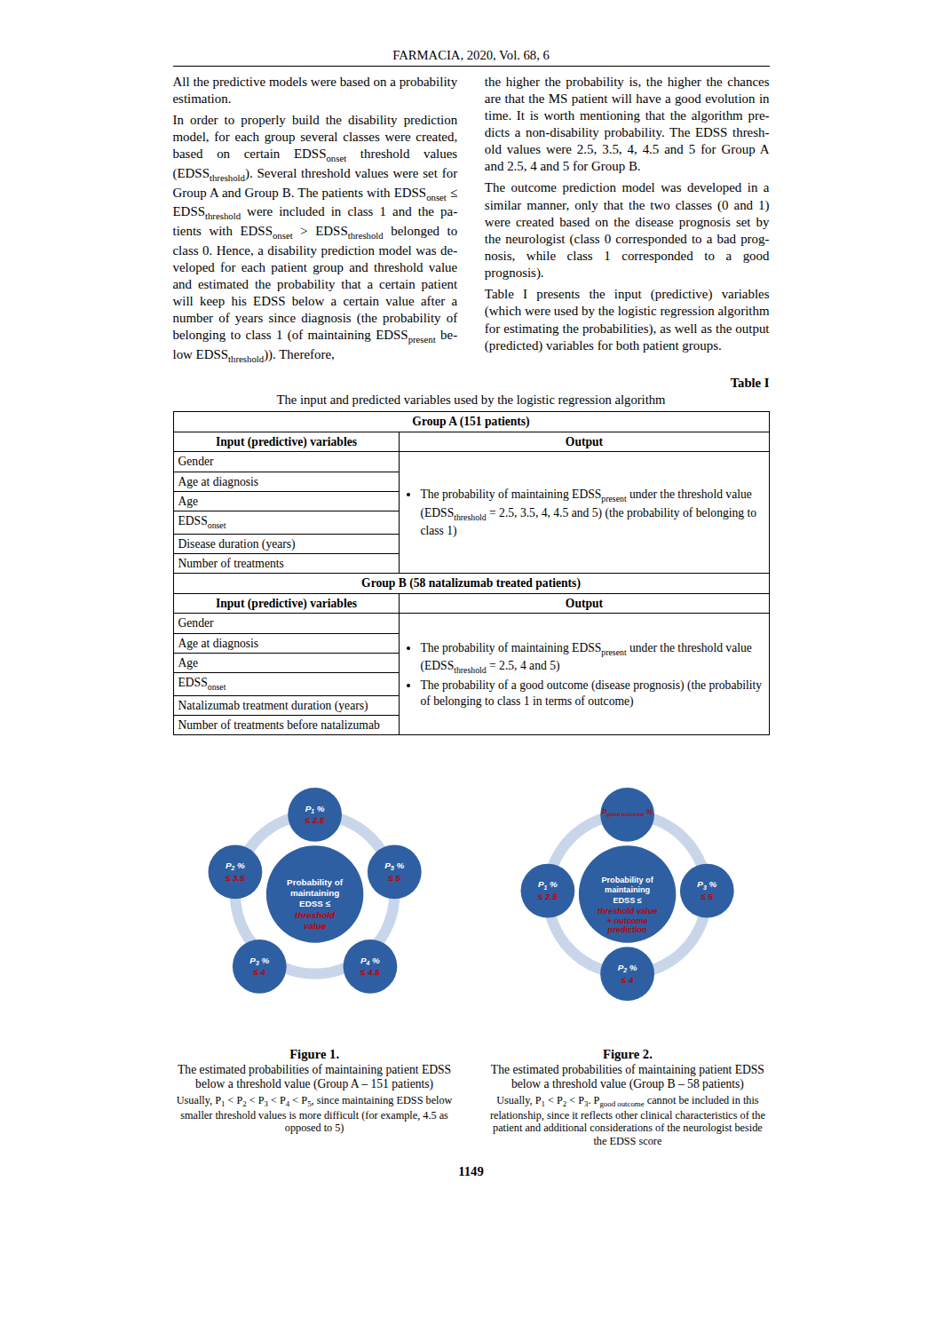FARMACIA, 2020, Vol. 68, 6
All the predictive models were based on a probability estimation.
In order to properly build the disability prediction model, for each group several classes were created, based on certain EDSSonset threshold values (EDSSthreshold). Several threshold values were set for Group A and Group B. The patients with EDSSonset ≤ EDSSthreshold were included in class 1 and the patients with EDSSonset > EDSSthreshold belonged to class 0. Hence, a disability prediction model was developed for each patient group and threshold value and estimated the probability that a certain patient will keep his EDSS below a certain value after a number of years since diagnosis (the probability of belonging to class 1 (of maintaining EDSSpresent below EDSSthreshold)). Therefore,
the higher the probability is, the higher the chances are that the MS patient will have a good evolution in time. It is worth mentioning that the algorithm predicts a non-disability probability. The EDSS threshold values were 2.5, 3.5, 4, 4.5 and 5 for Group A and 2.5, 4 and 5 for Group B.
The outcome prediction model was developed in a similar manner, only that the two classes (0 and 1) were created based on the disease prognosis set by the neurologist (class 0 corresponded to a bad prognosis, while class 1 corresponded to a good prognosis).
Table I presents the input (predictive) variables (which were used by the logistic regression algorithm for estimating the probabilities), as well as the output (predicted) variables for both patient groups.
Table I
The input and predicted variables used by the logistic regression algorithm
| Group A (151 patients) |
| Input (predictive) variables | Output |
| Gender | The probability of maintaining EDSS present under the threshold value (EDSS threshold = 2.5, 3.5, 4, 4.5 and 5) (the probability of belonging to class 1) |
| Age at diagnosis |
| Age |
| EDSS onset |
| Disease duration (years) |
| Number of treatments |
| Group B (58 natalizumab treated patients) |
| Input (predictive) variables | Output |
| Gender | The probability of maintaining EDSS present under the threshold value (EDSS threshold = 2.5, 4 and 5) The probability of a good outcome (disease prognosis) (the probability of belonging to class 1 in terms of outcome) |
| Age at diagnosis |
| Age |
| EDSS onset |
| Natalizumab treatment duration (years) |
| Number of treatments before natalizumab |
Probability of maintaining EDSS ≤ threshold value P1 % ≤ 2.5 P5 % ≤ 5 P2 % ≤ 3.5 P3 % ≤ 4 P4 % ≤ 4.5
Figure 1.
The estimated probabilities of maintaining patient EDSS below a threshold value (Group A – 151 patients) Usually, P1 < P2 < P3 < P4 < P5, since maintaining EDSS below smaller threshold values is more difficult (for example, 4.5 as opposed to 5)
Probability of maintaining EDSS ≤ threshold value + outcome prediction Pgood outcome % P3 % ≤ 5 P1 % ≤ 2.5 P2 % ≤ 4
Figure 2.
The estimated probabilities of maintaining patient EDSS below a threshold value (Group B – 58 patients) Usually, P1 < P2 < P3. Pgood outcome cannot be included in this relationship, since it reflects other clinical characteristics of the patient and additional considerations of the neurologist beside the EDSS score
1149